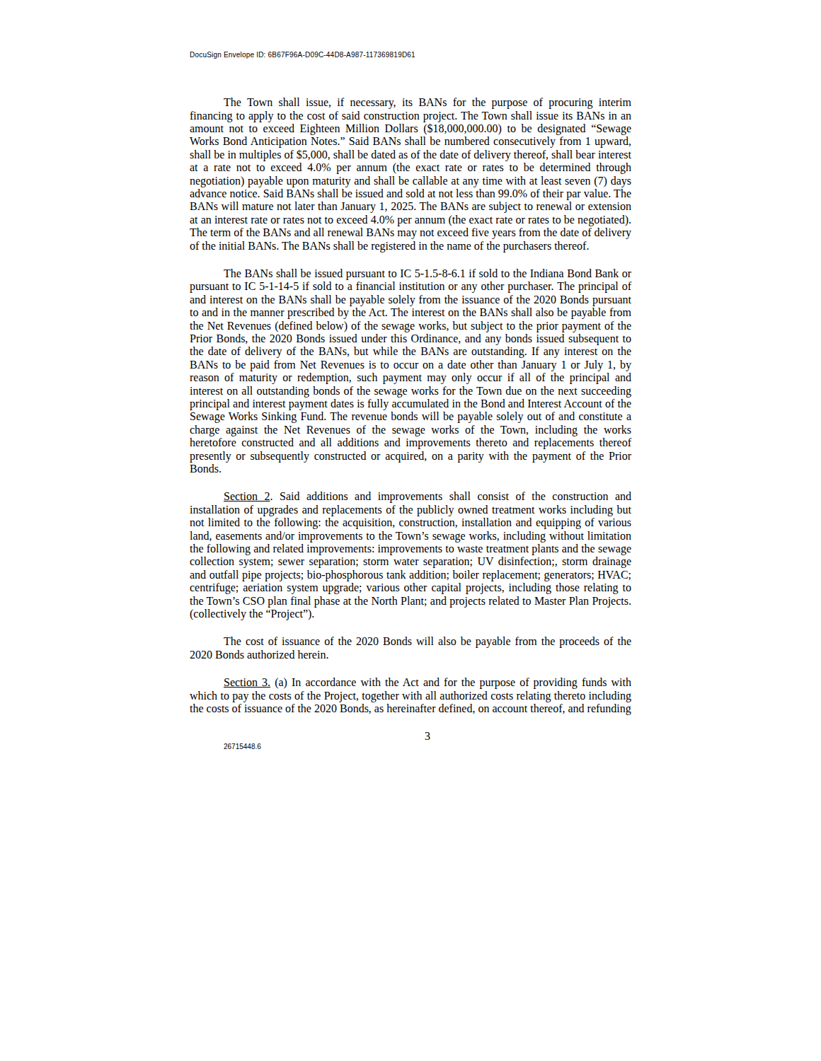DocuSign Envelope ID: 6B67F96A-D09C-44D8-A987-117369819D61
The Town shall issue, if necessary, its BANs for the purpose of procuring interim financing to apply to the cost of said construction project. The Town shall issue its BANs in an amount not to exceed Eighteen Million Dollars ($18,000,000.00) to be designated “Sewage Works Bond Anticipation Notes.” Said BANs shall be numbered consecutively from 1 upward, shall be in multiples of $5,000, shall be dated as of the date of delivery thereof, shall bear interest at a rate not to exceed 4.0% per annum (the exact rate or rates to be determined through negotiation) payable upon maturity and shall be callable at any time with at least seven (7) days advance notice. Said BANs shall be issued and sold at not less than 99.0% of their par value. The BANs will mature not later than January 1, 2025. The BANs are subject to renewal or extension at an interest rate or rates not to exceed 4.0% per annum (the exact rate or rates to be negotiated). The term of the BANs and all renewal BANs may not exceed five years from the date of delivery of the initial BANs. The BANs shall be registered in the name of the purchasers thereof.
The BANs shall be issued pursuant to IC 5-1.5-8-6.1 if sold to the Indiana Bond Bank or pursuant to IC 5-1-14-5 if sold to a financial institution or any other purchaser. The principal of and interest on the BANs shall be payable solely from the issuance of the 2020 Bonds pursuant to and in the manner prescribed by the Act. The interest on the BANs shall also be payable from the Net Revenues (defined below) of the sewage works, but subject to the prior payment of the Prior Bonds, the 2020 Bonds issued under this Ordinance, and any bonds issued subsequent to the date of delivery of the BANs, but while the BANs are outstanding. If any interest on the BANs to be paid from Net Revenues is to occur on a date other than January 1 or July 1, by reason of maturity or redemption, such payment may only occur if all of the principal and interest on all outstanding bonds of the sewage works for the Town due on the next succeeding principal and interest payment dates is fully accumulated in the Bond and Interest Account of the Sewage Works Sinking Fund. The revenue bonds will be payable solely out of and constitute a charge against the Net Revenues of the sewage works of the Town, including the works heretofore constructed and all additions and improvements thereto and replacements thereof presently or subsequently constructed or acquired, on a parity with the payment of the Prior Bonds.
Section 2. Said additions and improvements shall consist of the construction and installation of upgrades and replacements of the publicly owned treatment works including but not limited to the following: the acquisition, construction, installation and equipping of various land, easements and/or improvements to the Town’s sewage works, including without limitation the following and related improvements: improvements to waste treatment plants and the sewage collection system; sewer separation; storm water separation; UV disinfection;, storm drainage and outfall pipe projects; bio-phosphorous tank addition; boiler replacement; generators; HVAC; centrifuge; aeriation system upgrade; various other capital projects, including those relating to the Town’s CSO plan final phase at the North Plant; and projects related to Master Plan Projects. (collectively the “Project”).
The cost of issuance of the 2020 Bonds will also be payable from the proceeds of the 2020 Bonds authorized herein.
Section 3. (a) In accordance with the Act and for the purpose of providing funds with which to pay the costs of the Project, together with all authorized costs relating thereto including the costs of issuance of the 2020 Bonds, as hereinafter defined, on account thereof, and refunding
3
26715448.6